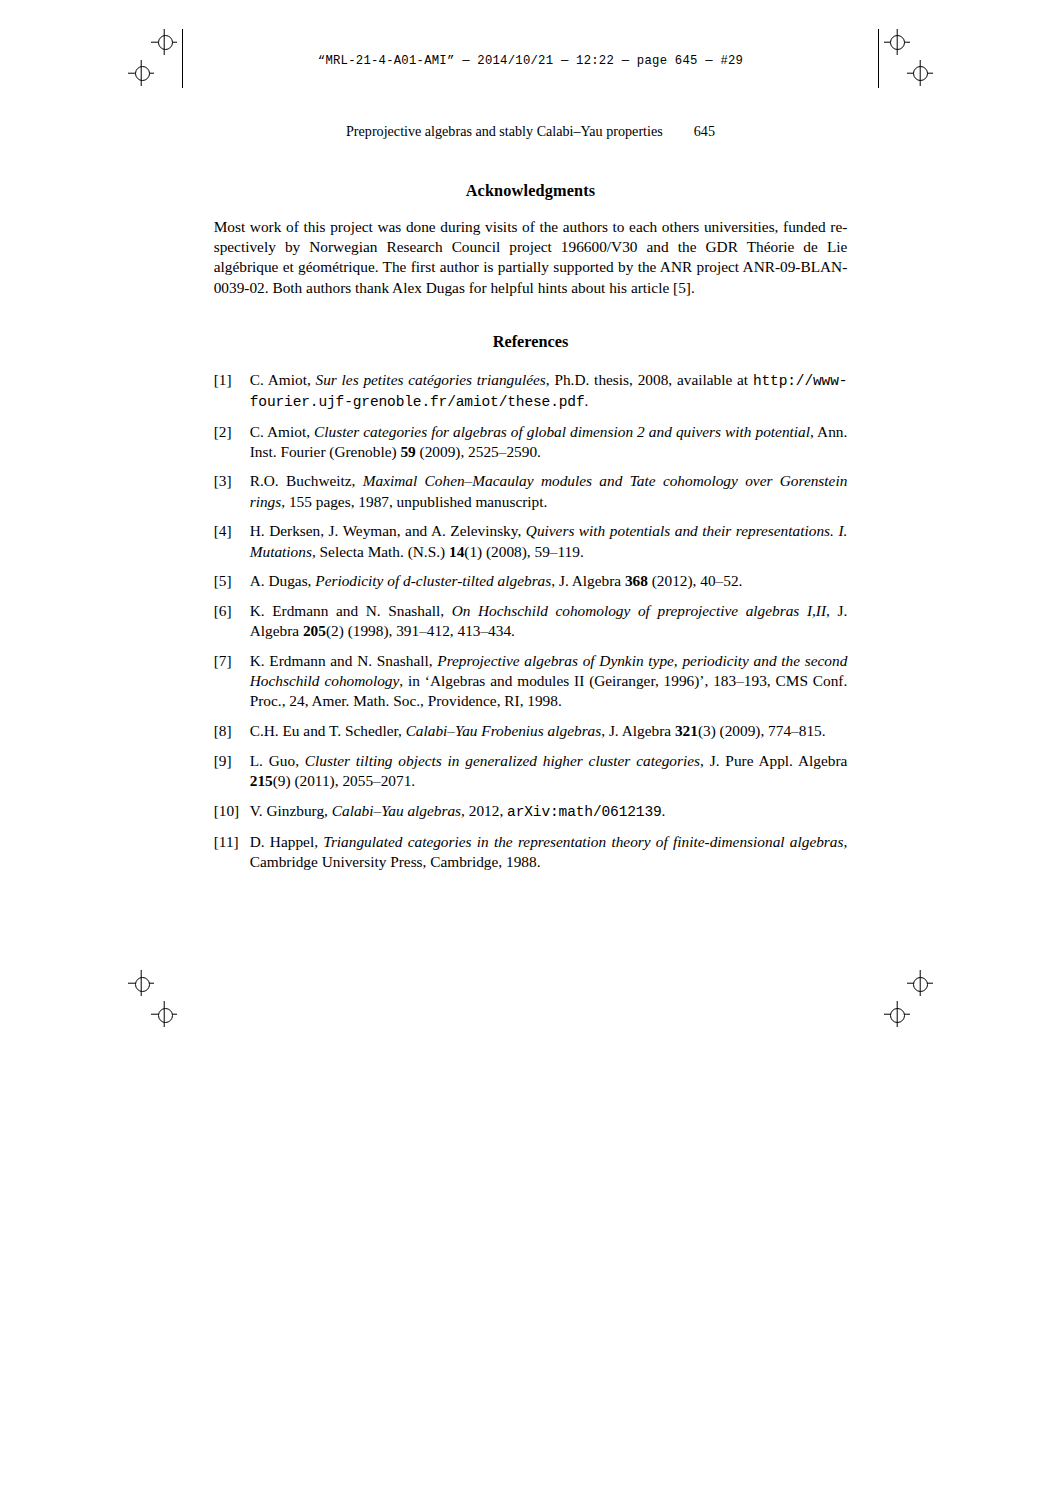“MRL-21-4-A01-AMI” — 2014/10/21 — 12:22 — page 645 — #29
Preprojective algebras and stably Calabi–Yau properties645
Acknowledgments
Most work of this project was done during visits of the authors to each others universities, funded respectively by Norwegian Research Council project 196600/V30 and the GDR Théorie de Lie algébrique et géométrique. The first author is partially supported by the ANR project ANR-09-BLAN-0039-02. Both authors thank Alex Dugas for helpful hints about his article [5].
References
[1] C. Amiot, Sur les petites catégories triangulées, Ph.D. thesis, 2008, available at http://www-fourier.ujf-grenoble.fr/amiot/these.pdf.
[2] C. Amiot, Cluster categories for algebras of global dimension 2 and quivers with potential, Ann. Inst. Fourier (Grenoble) 59 (2009), 2525–2590.
[3] R.O. Buchweitz, Maximal Cohen–Macaulay modules and Tate cohomology over Gorenstein rings, 155 pages, 1987, unpublished manuscript.
[4] H. Derksen, J. Weyman, and A. Zelevinsky, Quivers with potentials and their representations. I. Mutations, Selecta Math. (N.S.) 14(1) (2008), 59–119.
[5] A. Dugas, Periodicity of d-cluster-tilted algebras, J. Algebra 368 (2012), 40–52.
[6] K. Erdmann and N. Snashall, On Hochschild cohomology of preprojective algebras I,II, J. Algebra 205(2) (1998), 391–412, 413–434.
[7] K. Erdmann and N. Snashall, Preprojective algebras of Dynkin type, periodicity and the second Hochschild cohomology, in ‘Algebras and modules II (Geiranger, 1996)’, 183–193, CMS Conf. Proc., 24, Amer. Math. Soc., Providence, RI, 1998.
[8] C.H. Eu and T. Schedler, Calabi–Yau Frobenius algebras, J. Algebra 321(3) (2009), 774–815.
[9] L. Guo, Cluster tilting objects in generalized higher cluster categories, J. Pure Appl. Algebra 215(9) (2011), 2055–2071.
[10] V. Ginzburg, Calabi–Yau algebras, 2012, arXiv:math/0612139.
[11] D. Happel, Triangulated categories in the representation theory of finite-dimensional algebras, Cambridge University Press, Cambridge, 1988.